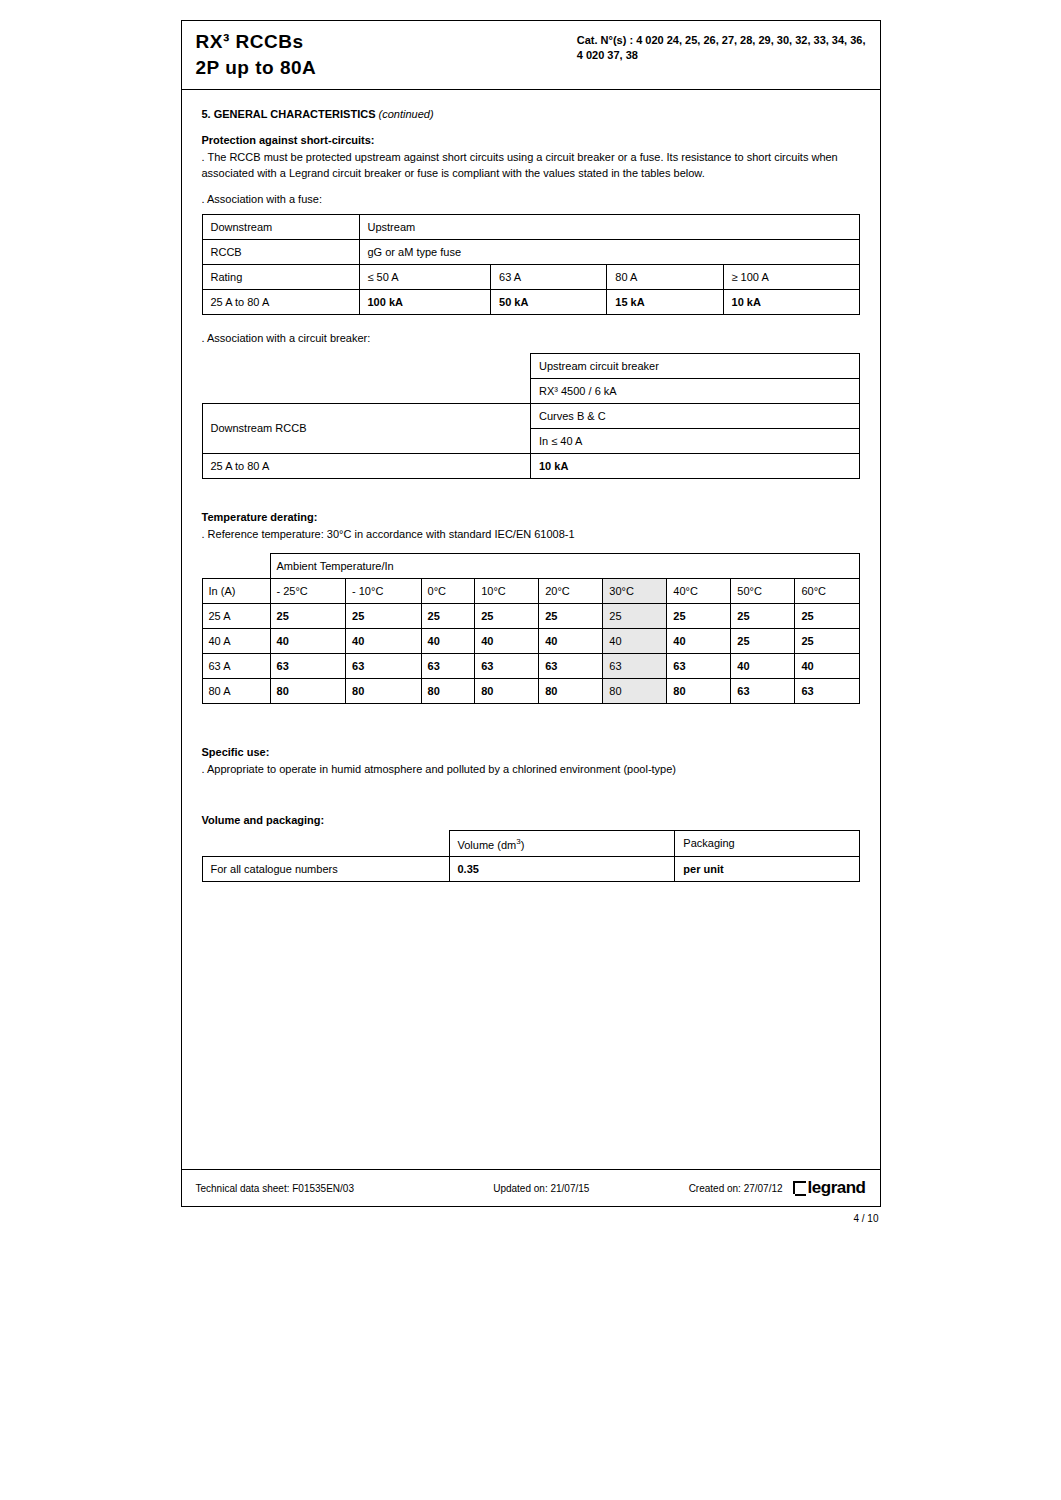RX³ RCCBs
2P up to 80A
Cat. N°(s) : 4 020 24, 25, 26, 27, 28, 29, 30, 32, 33, 34, 36,
4 020 37, 38
5. GENERAL CHARACTERISTICS (continued)
Protection against short-circuits:
. The RCCB must be protected upstream against short circuits using a circuit breaker or a fuse. Its resistance to short circuits when associated with a Legrand circuit breaker or fuse is compliant with the values stated in the tables below.
. Association with a fuse:
| Downstream | Upstream |
| RCCB | gG or aM type fuse |
| Rating | ≤ 50 A | 63 A | 80 A | ≥ 100 A |
| 25 A to 80 A | 100 kA | 50 kA | 15 kA | 10 kA |
. Association with a circuit breaker:
| | Upstream circuit breaker |
| | RX³ 4500 / 6 kA |
| Downstream RCCB | Curves B & C |
| In ≤ 40 A |
| 25 A to 80 A | 10 kA |
Temperature derating:
. Reference temperature: 30°C in accordance with standard IEC/EN 61008-1
| | Ambient Temperature/In |
| In (A) | - 25°C | - 10°C | 0°C | 10°C | 20°C | 30°C | 40°C | 50°C | 60°C |
| 25 A | 25 | 25 | 25 | 25 | 25 | 25 | 25 | 25 | 25 |
| 40 A | 40 | 40 | 40 | 40 | 40 | 40 | 40 | 25 | 25 |
| 63 A | 63 | 63 | 63 | 63 | 63 | 63 | 63 | 40 | 40 |
| 80 A | 80 | 80 | 80 | 80 | 80 | 80 | 80 | 63 | 63 |
Specific use:
. Appropriate to operate in humid atmosphere and polluted by a chlorined environment (pool-type)
Volume and packaging:
| | Volume (dm 3 ) | Packaging |
| For all catalogue numbers | 0.35 | per unit |
Technical data sheet: F01535EN/03
Updated on: 21/07/15
Created on: 27/07/12 legrand
4 / 10